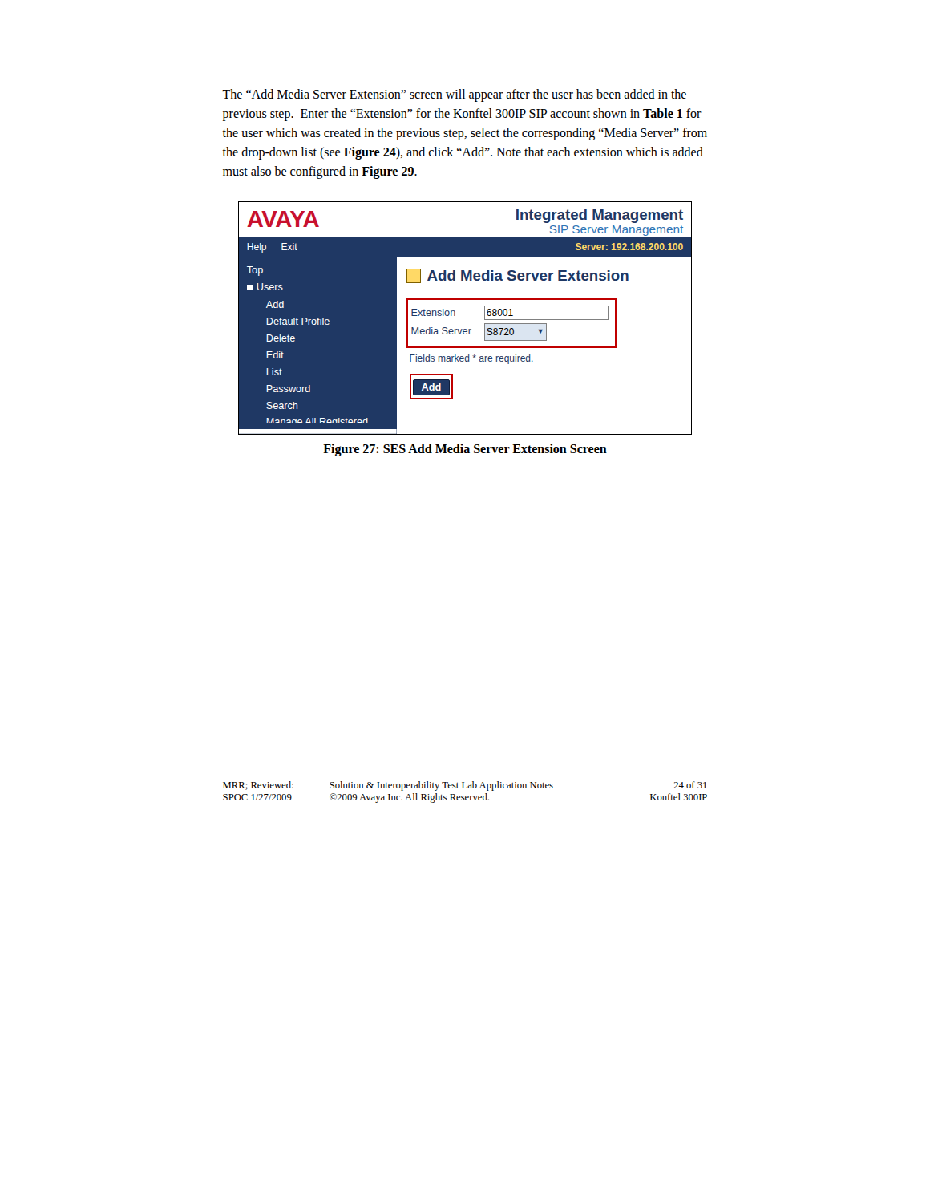The “Add Media Server Extension” screen will appear after the user has been added in the previous step. Enter the “Extension” for the Konftel 300IP SIP account shown in Table 1 for the user which was created in the previous step, select the corresponding “Media Server” from the drop-down list (see Figure 24), and click “Add”. Note that each extension which is added must also be configured in Figure 29.
AVAYA
Integrated Management
SIP Server Management
Help Exit
Server: 192.168.200.100
Top
Users
Add
Default Profile
Delete
Edit
List
Password
Search
Manage All Registered
Add Media Server Extension
Extension
Media Server
S8720▼
Fields marked * are required.
Add
Figure 27: SES Add Media Server Extension Screen
| MRR; Reviewed: SPOC 1/27/2009 | Solution & Interoperability Test Lab Application Notes ©2009 Avaya Inc. All Rights Reserved. | 24 of 31 Konftel 300IP |